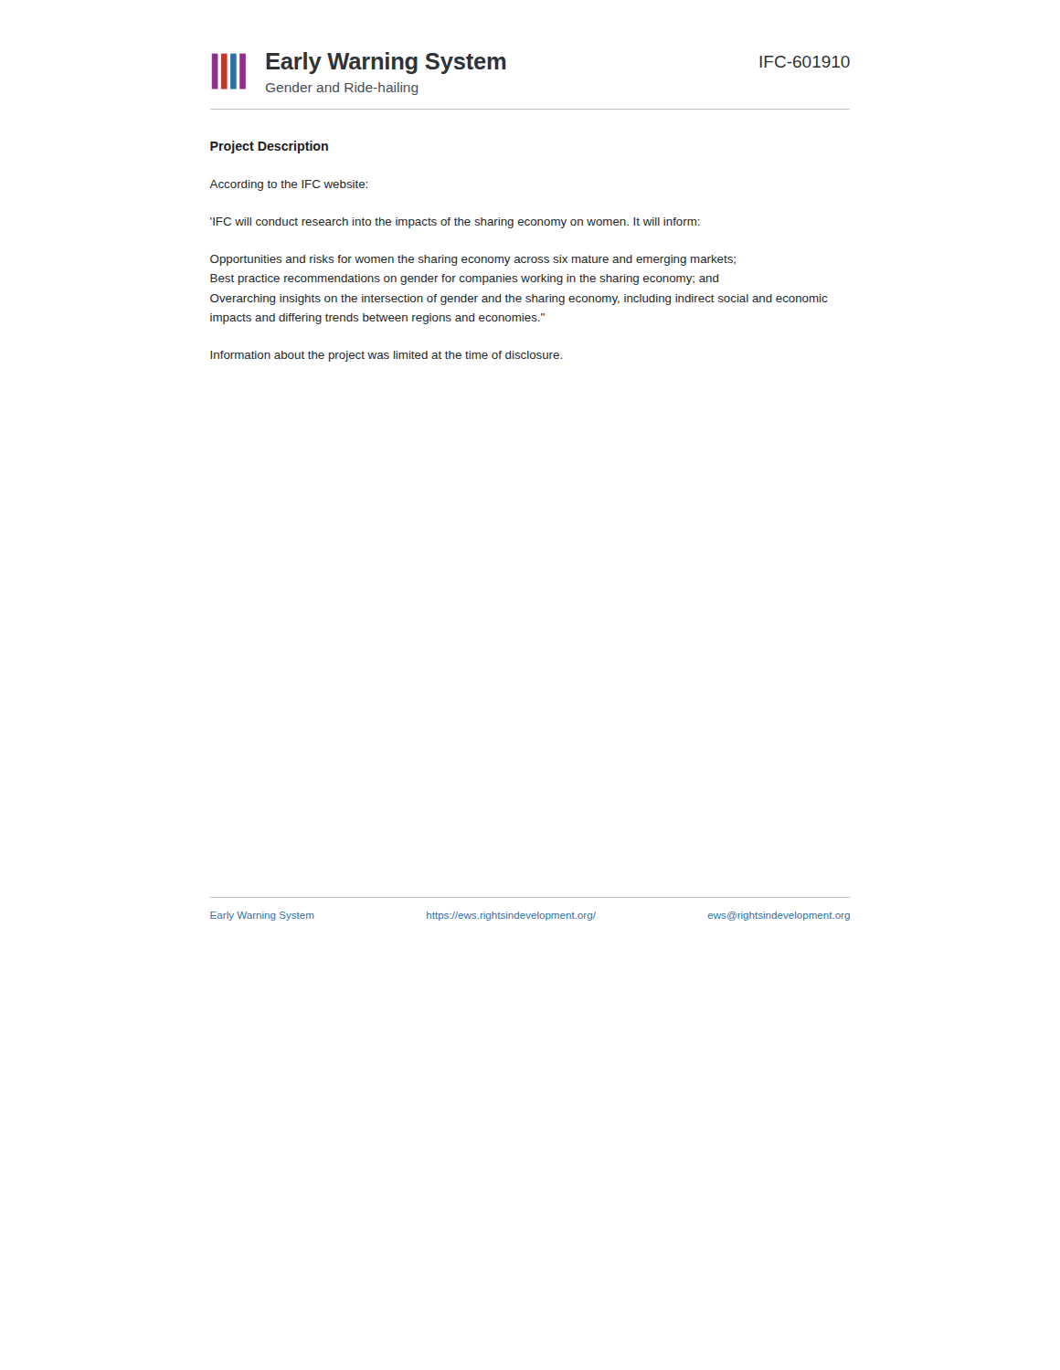Early Warning System
Gender and Ride-hailing
IFC-601910
Project Description
According to the IFC website:
'IFC will conduct research into the impacts of the sharing economy on women. It will inform:
Opportunities and risks for women the sharing economy across six mature and emerging markets;
Best practice recommendations on gender for companies working in the sharing economy; and
Overarching insights on the intersection of gender and the sharing economy, including indirect social and economic impacts and differing trends between regions and economies."
Information about the project was limited at the time of disclosure.
Early Warning System
https://ews.rightsindevelopment.org/
ews@rightsindevelopment.org